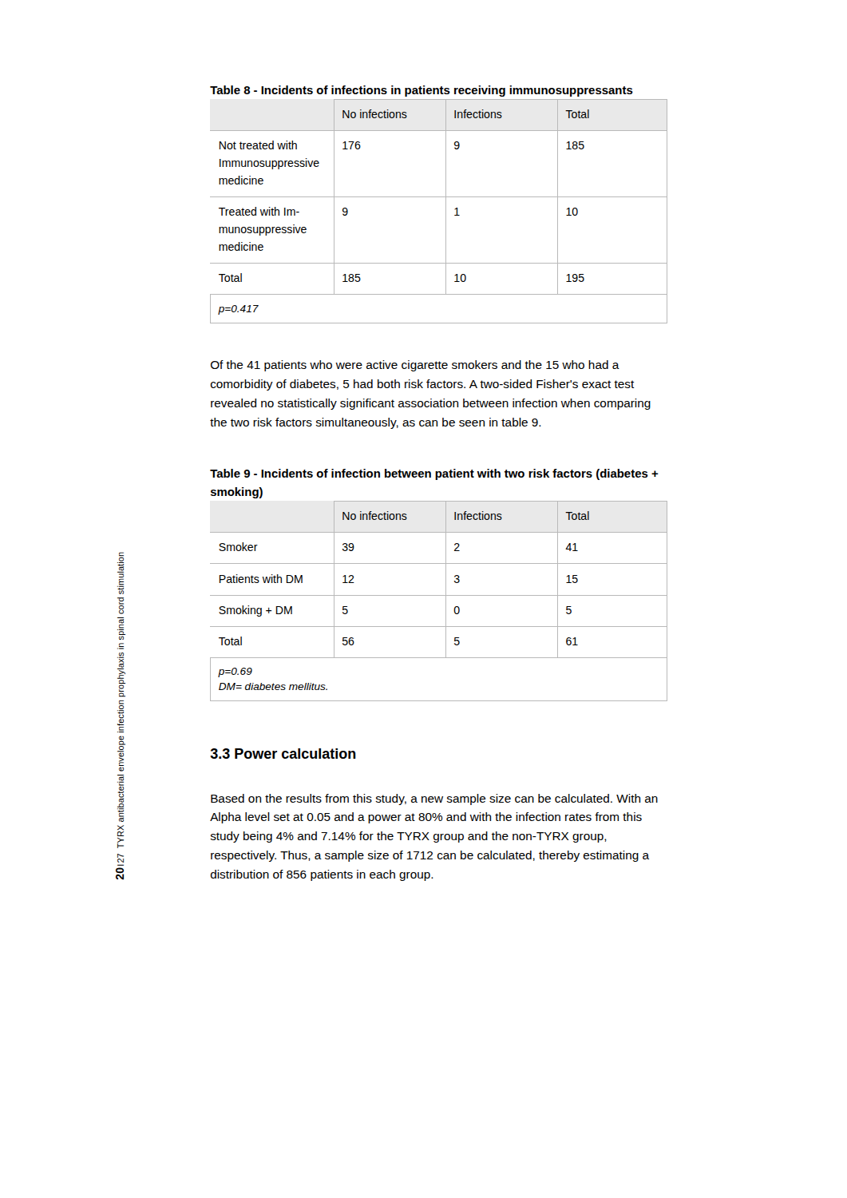20 I 27 TYRX antibacterial envelope infection prophylaxis in spinal cord stimulation
Table 8 - Incidents of infections in patients receiving immunosuppressants
| | No infections | Infections | Total |
| --- | --- | --- | --- |
| Not treated with Immunosuppressive medicine | 176 | 9 | 185 |
| Treated with Im- munosuppressive medicine | 9 | 1 | 10 |
| Total | 185 | 10 | 195 |
| p=0.417 |
Of the 41 patients who were active cigarette smokers and the 15 who had a comorbidity of diabetes, 5 had both risk factors. A two-sided Fisher's exact test revealed no statistically significant association between infection when comparing the two risk factors simultaneously, as can be seen in table 9.
Table 9 - Incidents of infection between patient with two risk factors (diabetes + smoking)
| | No infections | Infections | Total |
| --- | --- | --- | --- |
| Smoker | 39 | 2 | 41 |
| Patients with DM | 12 | 3 | 15 |
| Smoking + DM | 5 | 0 | 5 |
| Total | 56 | 5 | 61 |
| p=0.69 DM= diabetes mellitus. |
3.3 Power calculation
Based on the results from this study, a new sample size can be calculated. With an Alpha level set at 0.05 and a power at 80% and with the infection rates from this study being 4% and 7.14% for the TYRX group and the non-TYRX group, respectively. Thus, a sample size of 1712 can be calculated, thereby estimating a distribution of 856 patients in each group.